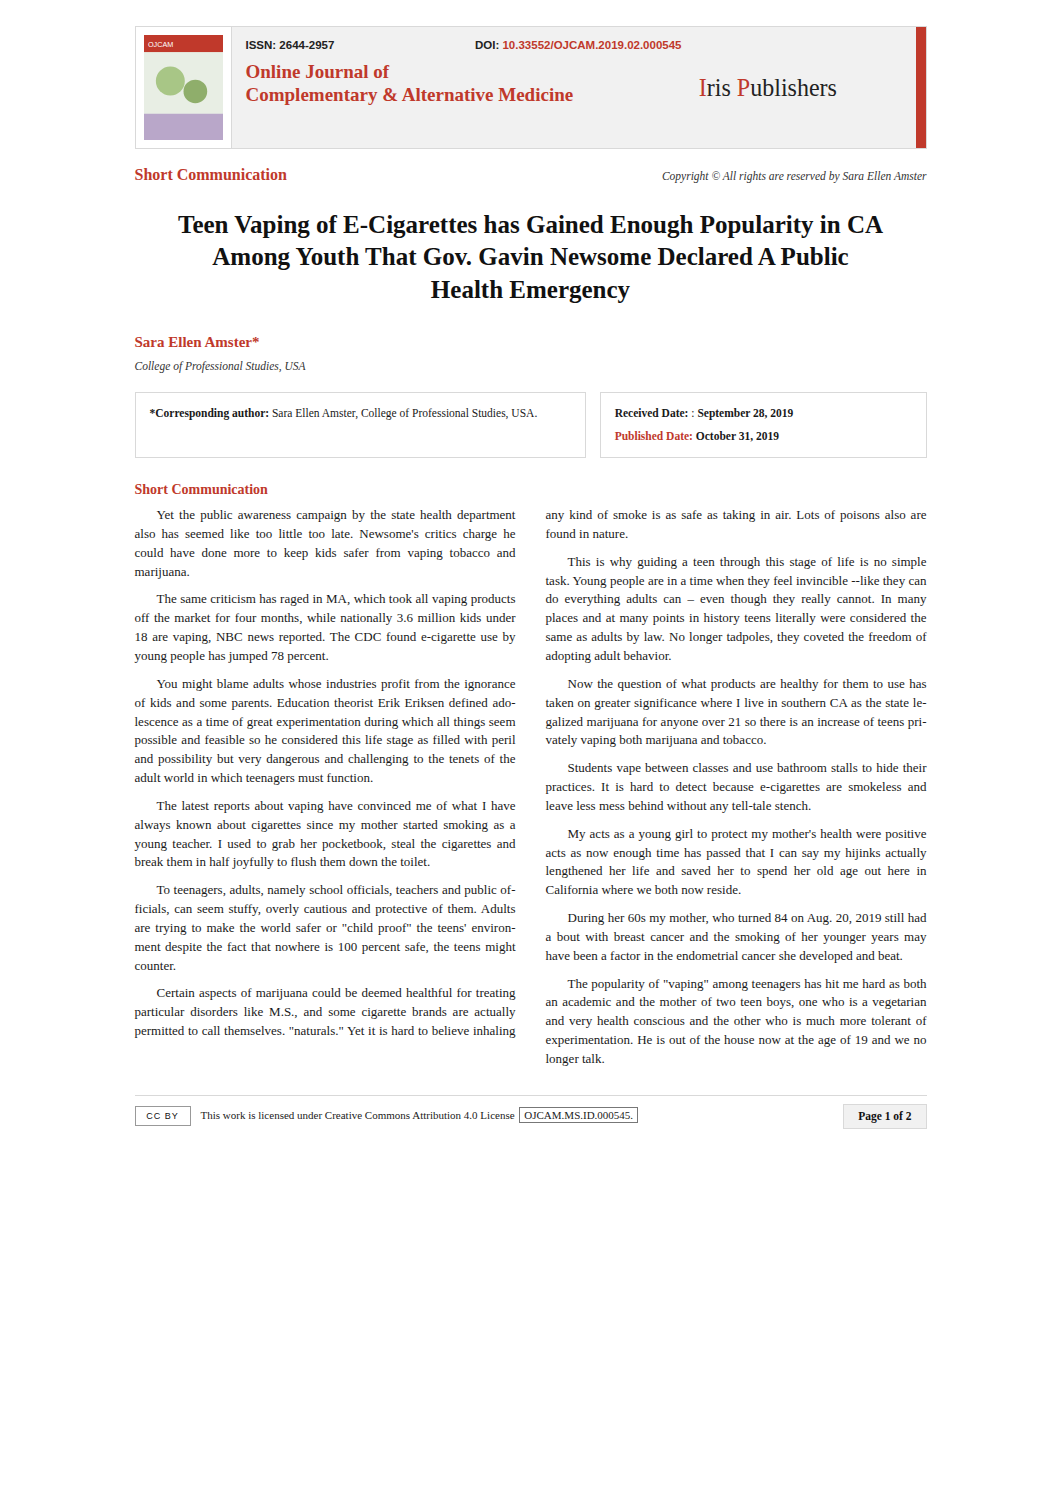ISSN: 2644-2957 DOI: 10.33552/OJCAM.2019.02.000545
Online Journal of
Complementary & Alternative Medicine
Short Communication Copyright © All rights are reserved by Sara Ellen Amster
Teen Vaping of E-Cigarettes has Gained Enough Popularity in CA Among Youth That Gov. Gavin Newsome Declared A Public Health Emergency
Sara Ellen Amster*
College of Professional Studies, USA
*Corresponding author: Sara Ellen Amster, College of Professional Studies, USA.
Received Date: : September 28, 2019
Published Date: October 31, 2019
Short Communication
Yet the public awareness campaign by the state health department also has seemed like too little too late. Newsome's critics charge he could have done more to keep kids safer from vaping tobacco and marijuana.
The same criticism has raged in MA, which took all vaping products off the market for four months, while nationally 3.6 million kids under 18 are vaping, NBC news reported. The CDC found e-cigarette use by young people has jumped 78 percent.
You might blame adults whose industries profit from the ignorance of kids and some parents. Education theorist Erik Eriksen defined adolescence as a time of great experimentation during which all things seem possible and feasible so he considered this life stage as filled with peril and possibility but very dangerous and challenging to the tenets of the adult world in which teenagers must function.
The latest reports about vaping have convinced me of what I have always known about cigarettes since my mother started smoking as a young teacher. I used to grab her pocketbook, steal the cigarettes and break them in half joyfully to flush them down the toilet.
To teenagers, adults, namely school officials, teachers and public officials, can seem stuffy, overly cautious and protective of them. Adults are trying to make the world safer or "child proof" the teens' environment despite the fact that nowhere is 100 percent safe, the teens might counter.
Certain aspects of marijuana could be deemed healthful for treating particular disorders like M.S., and some cigarette brands are actually permitted to call themselves. "naturals." Yet it is hard to believe inhaling any kind of smoke is as safe as taking in air. Lots of poisons also are found in nature.
This is why guiding a teen through this stage of life is no simple task. Young people are in a time when they feel invincible --like they can do everything adults can – even though they really cannot. In many places and at many points in history teens literally were considered the same as adults by law. No longer tadpoles, they coveted the freedom of adopting adult behavior.
Now the question of what products are healthy for them to use has taken on greater significance where I live in southern CA as the state legalized marijuana for anyone over 21 so there is an increase of teens privately vaping both marijuana and tobacco.
Students vape between classes and use bathroom stalls to hide their practices. It is hard to detect because e-cigarettes are smokeless and leave less mess behind without any tell-tale stench.
My acts as a young girl to protect my mother's health were positive acts as now enough time has passed that I can say my hijinks actually lengthened her life and saved her to spend her old age out here in California where we both now reside.
During her 60s my mother, who turned 84 on Aug. 20, 2019 still had a bout with breast cancer and the smoking of her younger years may have been a factor in the endometrial cancer she developed and beat.
The popularity of "vaping" among teenagers has hit me hard as both an academic and the mother of two teen boys, one who is a vegetarian and very health conscious and the other who is much more tolerant of experimentation. He is out of the house now at the age of 19 and we no longer talk.
CC BY
This work is licensed under Creative Commons Attribution 4.0 License OJCAM.MS.ID.000545.
Page 1 of 2